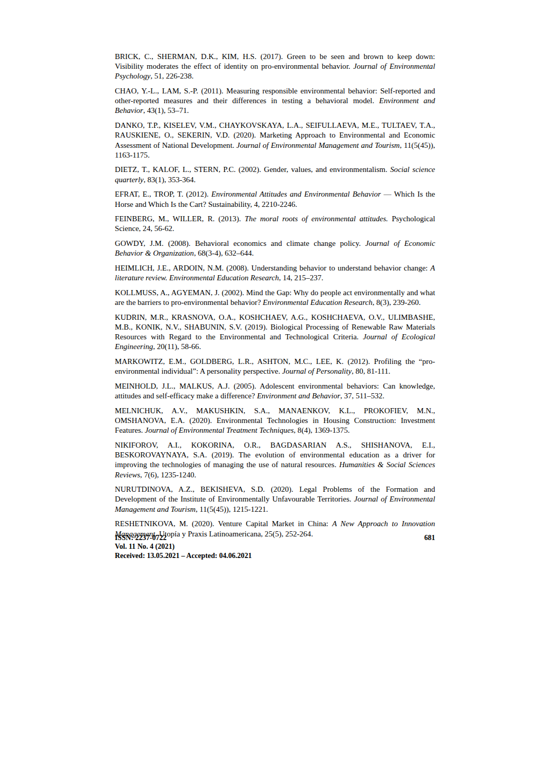BRICK, C., SHERMAN, D.K., KIM, H.S. (2017). Green to be seen and brown to keep down: Visibility moderates the effect of identity on pro-environmental behavior. Journal of Environmental Psychology, 51, 226-238.
CHAO, Y.-L., LAM, S.-P. (2011). Measuring responsible environmental behavior: Self-reported and other-reported measures and their differences in testing a behavioral model. Environment and Behavior, 43(1), 53–71.
DANKO, T.P., KISELEV, V.M., CHAYKOVSKAYA, L.A., SEIFULLAEVA, M.E., TULTAEV, T.A., RAUSKIENE, O., SEKERIN, V.D. (2020). Marketing Approach to Environmental and Economic Assessment of National Development. Journal of Environmental Management and Tourism, 11(5(45)), 1163-1175.
DIETZ, T., KALOF, L., STERN, P.C. (2002). Gender, values, and environmentalism. Social science quarterly, 83(1), 353-364.
EFRAT, E., TROP, T. (2012). Environmental Attitudes and Environmental Behavior — Which Is the Horse and Which Is the Cart? Sustainability, 4, 2210-2246.
FEINBERG, M., WILLER, R. (2013). The moral roots of environmental attitudes. Psychological Science, 24, 56-62.
GOWDY, J.M. (2008). Behavioral economics and climate change policy. Journal of Economic Behavior & Organization, 68(3-4), 632–644.
HEIMLICH, J.E., ARDOIN, N.M. (2008). Understanding behavior to understand behavior change: A literature review. Environmental Education Research, 14, 215–237.
KOLLMUSS, A., AGYEMAN, J. (2002). Mind the Gap: Why do people act environmentally and what are the barriers to pro-environmental behavior? Environmental Education Research, 8(3), 239-260.
KUDRIN, M.R., KRASNOVA, O.A., KOSHCHAEV, A.G., KOSHCHAEVA, O.V., ULIMBASHE, M.B., KONIK, N.V., SHABUNIN, S.V. (2019). Biological Processing of Renewable Raw Materials Resources with Regard to the Environmental and Technological Criteria. Journal of Ecological Engineering, 20(11), 58-66.
MARKOWITZ, E.M., GOLDBERG, L.R., ASHTON, M.C., LEE, K. (2012). Profiling the “pro-environmental individual”: A personality perspective. Journal of Personality, 80, 81-111.
MEINHOLD, J.L., MALKUS, A.J. (2005). Adolescent environmental behaviors: Can knowledge, attitudes and self-efficacy make a difference? Environment and Behavior, 37, 511–532.
MELNICHUK, A.V., MAKUSHKIN, S.A., MANAENKOV, K.L., PROKOFIEV, M.N., OMSHANOVA, E.A. (2020). Environmental Technologies in Housing Construction: Investment Features. Journal of Environmental Treatment Techniques, 8(4), 1369-1375.
NIKIFOROV, A.I., KOKORINA, O.R., BAGDASARIAN A.S., SHISHANOVA, E.I., BESKOROVAYNAYA, S.A. (2019). The evolution of environmental education as a driver for improving the technologies of managing the use of natural resources. Humanities & Social Sciences Reviews, 7(6), 1235-1240.
NURUTDINOVA, A.Z., BEKISHEVA, S.D. (2020). Legal Problems of the Formation and Development of the Institute of Environmentally Unfavourable Territories. Journal of Environmental Management and Tourism, 11(5(45)), 1215-1221.
RESHETNIKOVA, M. (2020). Venture Capital Market in China: A New Approach to Innovation Management. Utopía y Praxis Latinoamericana, 25(5), 252-264.
ISSN: 2237-0722
681
Vol. 11 No. 4 (2021)
Received: 13.05.2021 – Accepted: 04.06.2021